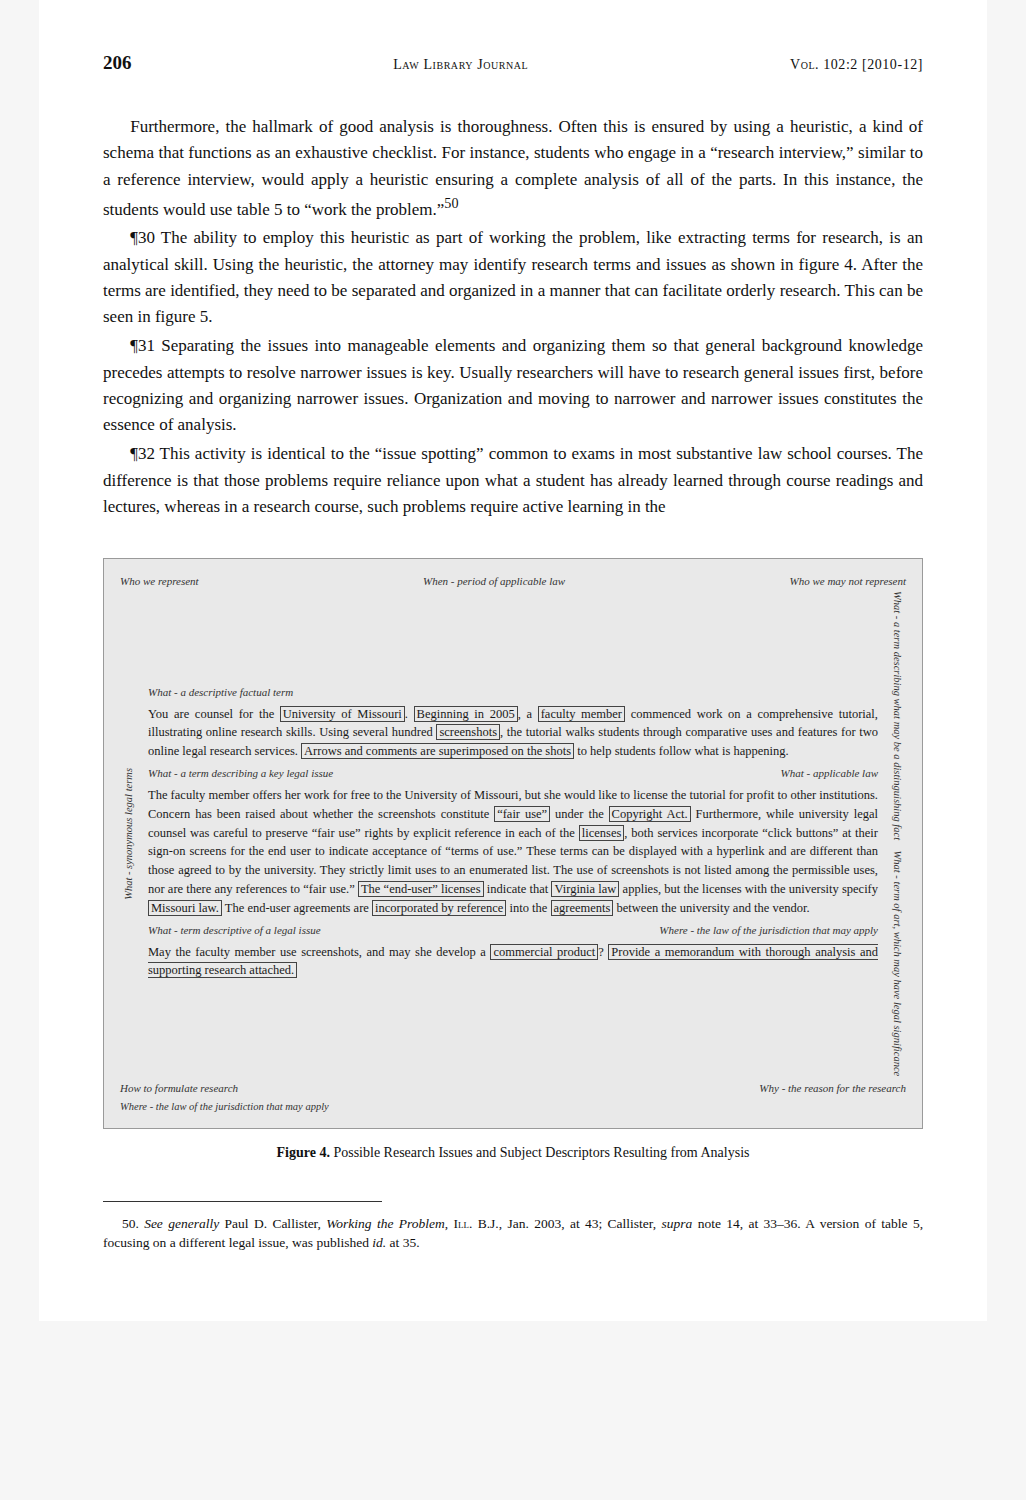206 Law Library Journal Vol. 102:2 [2010-12]
Furthermore, the hallmark of good analysis is thoroughness. Often this is ensured by using a heuristic, a kind of schema that functions as an exhaustive checklist. For instance, students who engage in a “research interview,” similar to a reference interview, would apply a heuristic ensuring a complete analysis of all of the parts. In this instance, the students would use table 5 to “work the problem.”50
¶30 The ability to employ this heuristic as part of working the problem, like extracting terms for research, is an analytical skill. Using the heuristic, the attorney may identify research terms and issues as shown in figure 4. After the terms are identified, they need to be separated and organized in a manner that can facilitate orderly research. This can be seen in figure 5.
¶31 Separating the issues into manageable elements and organizing them so that general background knowledge precedes attempts to resolve narrower issues is key. Usually researchers will have to research general issues first, before recognizing and organizing narrower issues. Organization and moving to narrower and narrower issues constitutes the essence of analysis.
¶32 This activity is identical to the “issue spotting” common to exams in most substantive law school courses. The difference is that those problems require reliance upon what a student has already learned through course readings and lectures, whereas in a research course, such problems require active learning in the
Who we represent When - period of applicable law Who we may not represent
What - synonymous legal terms
What - a descriptive factual term
You are counsel for the University of Missouri. Beginning in 2005, a faculty member commenced work on a comprehensive tutorial, illustrating online research skills. Using several hundred screenshots, the tutorial walks students through comparative uses and features for two online legal research services. Arrows and comments are superimposed on the shots to help students follow what is happening.
What - a term describing a key legal issue What - applicable law
The faculty member offers her work for free to the University of Missouri, but she would like to license the tutorial for profit to other institutions. Concern has been raised about whether the screenshots constitute “fair use” under the Copyright Act. Furthermore, while university legal counsel was careful to preserve “fair use” rights by explicit reference in each of the licenses, both services incorporate “click buttons” at their sign-on screens for the end user to indicate acceptance of “terms of use.” These terms can be displayed with a hyperlink and are different than those agreed to by the university. They strictly limit uses to an enumerated list. The use of screenshots is not listed among the permissible uses, nor are there any references to “fair use.” The “end-user” licenses indicate that Virginia law applies, but the licenses with the university specify Missouri law. The end-user agreements are incorporated by reference into the agreements between the university and the vendor.
What - term descriptive of a legal issue Where - the law of the jurisdiction that may apply
May the faculty member use screenshots, and may she develop a commercial product? Provide a memorandum with thorough analysis and supporting research attached.
What - a term describing what may be a distinguishing fact What - term of art, which may have legal significance
How to formulate research Why - the reason for the research
Where - the law of the jurisdiction that may apply
Figure 4. Possible Research Issues and Subject Descriptors Resulting from Analysis
50. See generally Paul D. Callister, Working the Problem, Ill. B.J., Jan. 2003, at 43; Callister, supra note 14, at 33–36. A version of table 5, focusing on a different legal issue, was published id. at 35.